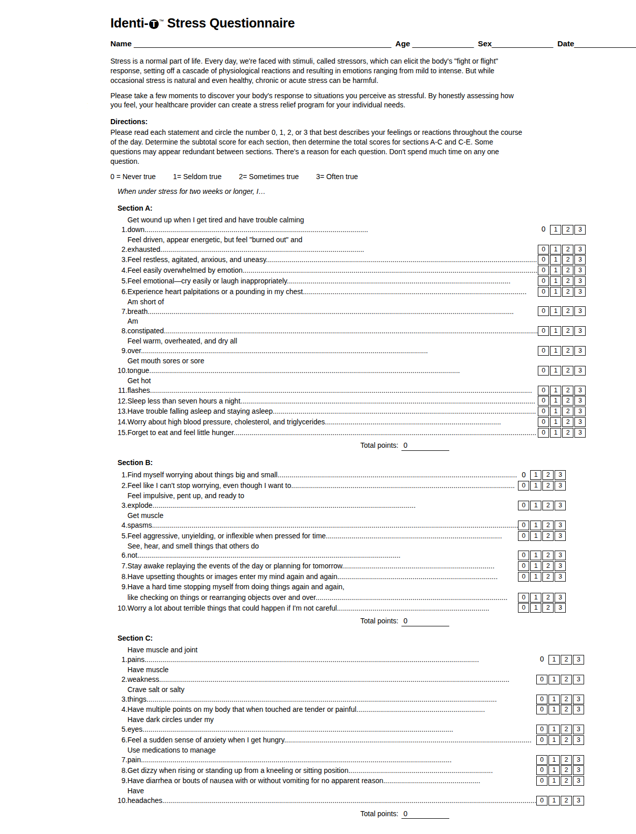Identi-T™ Stress Questionnaire
Name _______________________________________________________________ Age _______________ Sex_______________ Date_________________
Stress is a normal part of life. Every day, we're faced with stimuli, called stressors, which can elicit the body's "fight or flight" response, setting off a cascade of physiological reactions and resulting in emotions ranging from mild to intense. But while occasional stress is natural and even healthy, chronic or acute stress can be harmful.
Please take a few moments to discover your body's response to situations you perceive as stressful. By honestly assessing how you feel, your healthcare provider can create a stress relief program for your individual needs.
Directions:
Please read each statement and circle the number 0, 1, 2, or 3 that best describes your feelings or reactions throughout the course of the day. Determine the subtotal score for each section, then determine the total scores for sections A-C and C-E. Some questions may appear redundant between sections. There's a reason for each question. Don't spend much time on any one question.
0 = Never true 1= Seldom true 2= Sometimes true 3= Often true
When under stress for two weeks or longer, I…
Section A:
| 1. | Get wound up when I get tired and have trouble calming down ................................................................................................................. | 0 1 2 3 |
| 2. | Feel driven, appear energetic, but feel "burned out" and exhausted ....................................................................................................... | 0 1 2 3 |
| 3. | Feel restless, agitated, anxious, and uneasy ......................................................................................................................................... | 0 1 2 3 |
| 4. | Feel easily overwhelmed by emotion ..................................................................................................................................................... | 0 1 2 3 |
| 5. | Feel emotional—cry easily or laugh inappropriately ................................................................................................................. | 0 1 2 3 |
| 6. | Experience heart palpitations or a pounding in my chest ................................................................................................................. | 0 1 2 3 |
| 7. | Am short of breath ......................................................................................................................................................................................... | 0 1 2 3 |
| 8. | Am constipated ............................................................................................................................................................................................. | 0 1 2 3 |
| 9. | Feel warm, overheated, and dry all over ................................................................................................................................................. | 0 1 2 3 |
| 10. | Get mouth sores or sore tongue ............................................................................................................................................................. | 0 1 2 3 |
| 11. | Get hot flashes ................................................................................................................................................................................................. | 0 1 2 3 |
| 12. | Sleep less than seven hours a night ..................................................................................................................................................... | 0 1 2 3 |
| 13. | Have trouble falling asleep and staying asleep ..................................................................................................................................... | 0 1 2 3 |
| 14. | Worry about high blood pressure, cholesterol, and triglycerides ......................................................................................... | 0 1 2 3 |
| 15. | Forget to eat and feel little hunger ......................................................................................................................................................... | 0 1 2 3 |
Total points: 0
Section B:
| 1. | Find myself worrying about things big and small ......................................................................................................................... | 0 1 2 3 |
| 2. | Feel like I can't stop worrying, even though I want to ................................................................................................................. | 0 1 2 3 |
| 3. | Feel impulsive, pent up, and ready to explode ..................................................................................................................................... | 0 1 2 3 |
| 4. | Get muscle spasms ......................................................................................................................................................................................... | 0 1 2 3 |
| 5. | Feel aggressive, unyielding, or inflexible when pressed for time ......................................................................................... | 0 1 2 3 |
| 6. | See, hear, and smell things that others do not ..................................................................................................................................... | 0 1 2 3 |
| 7. | Stay awake replaying the events of the day or planning for tomorrow ............................................................................. | 0 1 2 3 |
| 8. | Have upsetting thoughts or images enter my mind again and again ................................................................................. | 0 1 2 3 |
| 9. | Have a hard time stopping myself from doing things again and again, | |
| | like checking on things or rearranging objects over and over ................................................................................................. | 0 1 2 3 |
| 10. | Worry a lot about terrible things that could happen if I'm not careful ............................................................................. | 0 1 2 3 |
Total points: 0
Section C:
| 1. | Have muscle and joint pains ......................................................................................................................................................................... | 0 1 2 3 |
| 2. | Have muscle weakness ................................................................................................................................................................................. | 0 1 2 3 |
| 3. | Crave salt or salty things ................................................................................................................................................................................. | 0 1 2 3 |
| 4. | Have multiple points on my body that when touched are tender or painful ................................................................. | 0 1 2 3 |
| 5. | Have dark circles under my eyes ............................................................................................................................................................. | 0 1 2 3 |
| 6. | Feel a sudden sense of anxiety when I get hungry ............................................................................................................................. | 0 1 2 3 |
| 7. | Use medications to manage pain ............................................................................................................................................................. | 0 1 2 3 |
| 8. | Get dizzy when rising or standing up from a kneeling or sitting position ......................................................................... | 0 1 2 3 |
| 9. | Have diarrhea or bouts of nausea with or without vomiting for no apparent reason ................................................. | 0 1 2 3 |
| 10. | Have headaches ............................................................................................................................................................................................. | 0 1 2 3 |
Total points: 0